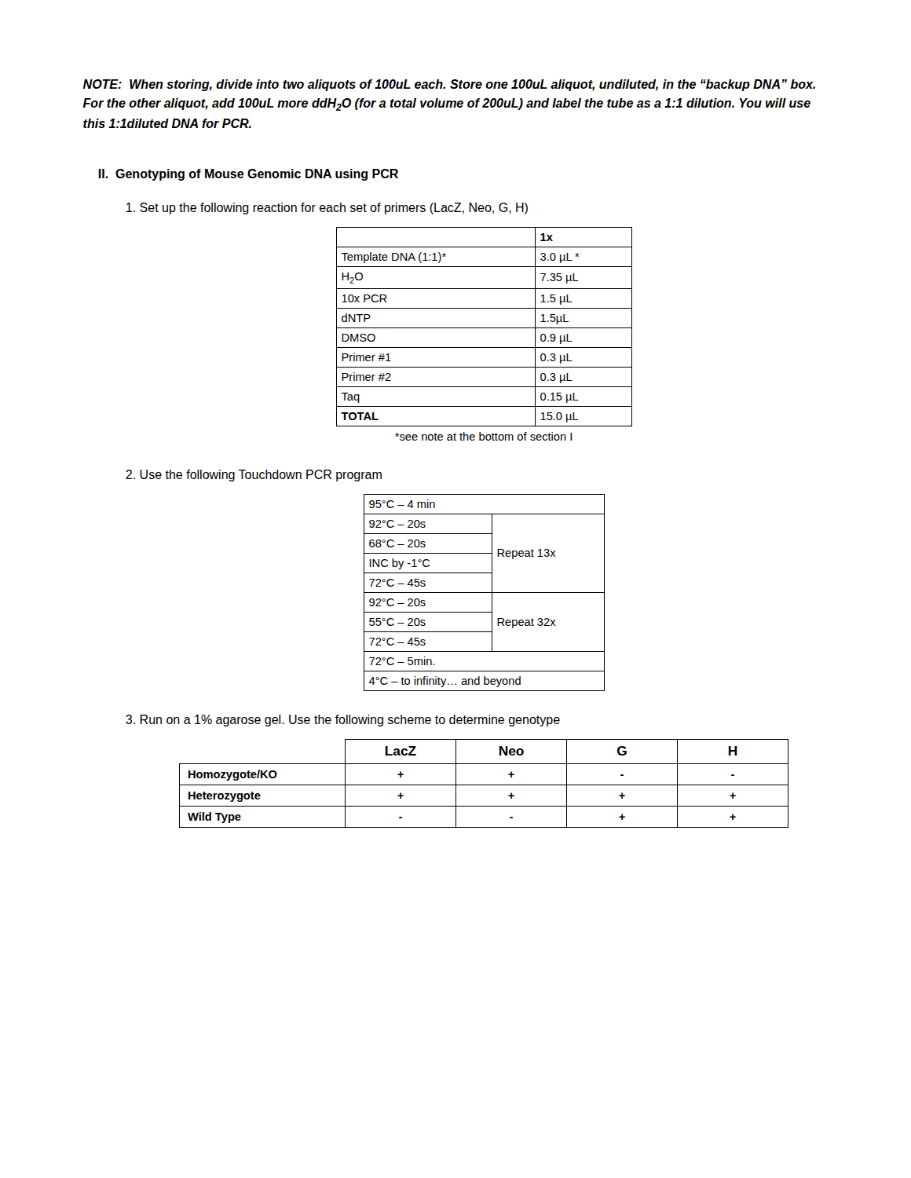NOTE: When storing, divide into two aliquots of 100uL each. Store one 100uL aliquot, undiluted, in the “backup DNA” box. For the other aliquot, add 100uL more ddH2O (for a total volume of 200uL) and label the tube as a 1:1 dilution. You will use this 1:1diluted DNA for PCR.
II. Genotyping of Mouse Genomic DNA using PCR
Set up the following reaction for each set of primers (LacZ, Neo, G, H)
| | 1x |
| Template DNA (1:1)* | 3.0 µL * |
| H 2 O | 7.35 µL |
| 10x PCR | 1.5 µL |
| dNTP | 1.5µL |
| DMSO | 0.9 µL |
| Primer #1 | 0.3 µL |
| Primer #2 | 0.3 µL |
| Taq | 0.15 µL |
| TOTAL | 15.0 µL |
*see note at the bottom of section I
Use the following Touchdown PCR program
| 95°C – 4 min |
| 92°C – 20s | Repeat 13x |
| 68°C – 20s |
| INC by -1°C |
| 72°C – 45s |
| 92°C – 20s | Repeat 32x |
| 55°C – 20s |
| 72°C – 45s |
| 72°C – 5min. |
| 4°C – to infinity… and beyond |
Run on a 1% agarose gel. Use the following scheme to determine genotype
| | LacZ | Neo | G | H |
| --- | --- | --- | --- | --- |
| Homozygote/KO | + | + | - | - |
| Heterozygote | + | + | + | + |
| Wild Type | - | - | + | + |